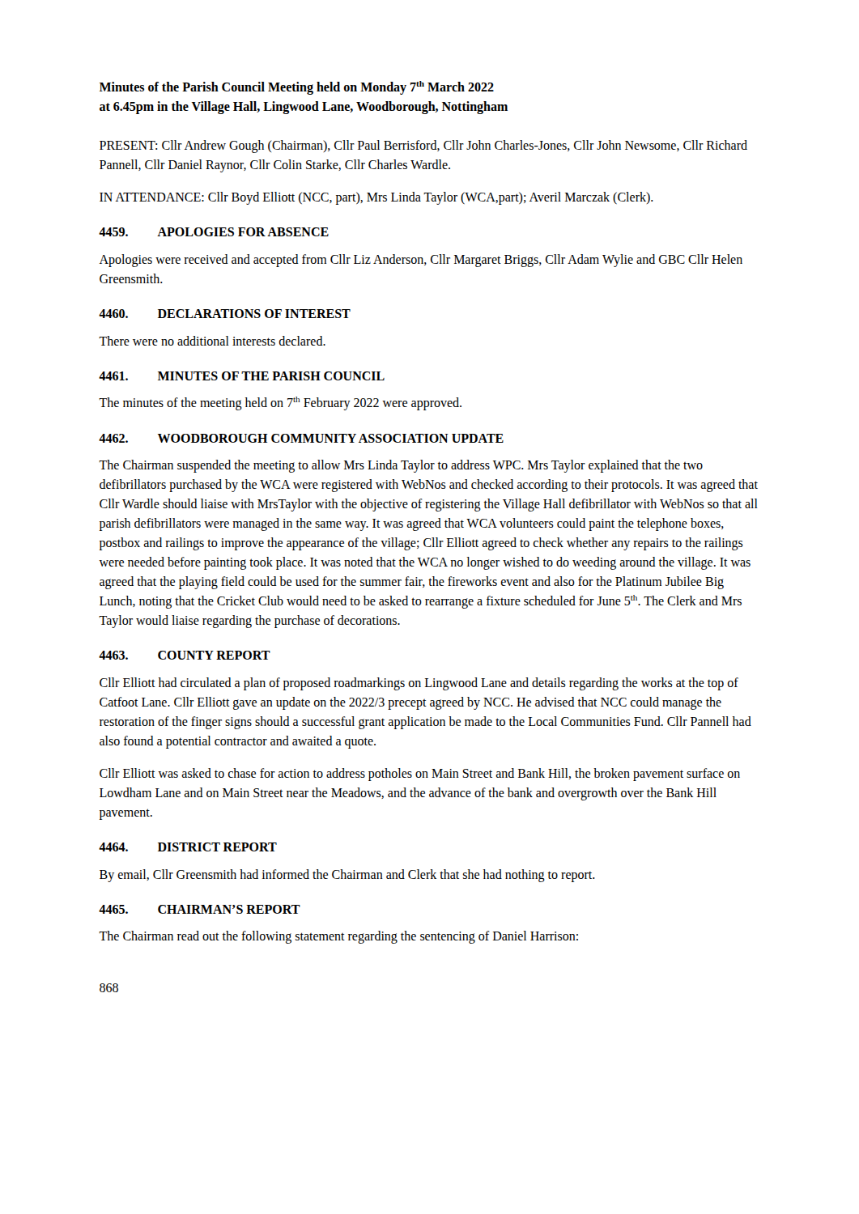Minutes of the Parish Council Meeting held on Monday 7th March 2022
at 6.45pm in the Village Hall, Lingwood Lane, Woodborough, Nottingham
PRESENT: Cllr Andrew Gough (Chairman), Cllr Paul Berrisford, Cllr John Charles-Jones, Cllr John Newsome, Cllr Richard Pannell, Cllr Daniel Raynor, Cllr Colin Starke, Cllr Charles Wardle.
IN ATTENDANCE: Cllr Boyd Elliott (NCC, part), Mrs Linda Taylor (WCA,part); Averil Marczak (Clerk).
4459. APOLOGIES FOR ABSENCE
Apologies were received and accepted from Cllr Liz Anderson, Cllr Margaret Briggs, Cllr Adam Wylie and GBC Cllr Helen Greensmith.
4460. DECLARATIONS OF INTEREST
There were no additional interests declared.
4461. MINUTES OF THE PARISH COUNCIL
The minutes of the meeting held on 7th February 2022 were approved.
4462. WOODBOROUGH COMMUNITY ASSOCIATION UPDATE
The Chairman suspended the meeting to allow Mrs Linda Taylor to address WPC. Mrs Taylor explained that the two defibrillators purchased by the WCA were registered with WebNos and checked according to their protocols. It was agreed that Cllr Wardle should liaise with MrsTaylor with the objective of registering the Village Hall defibrillator with WebNos so that all parish defibrillators were managed in the same way. It was agreed that WCA volunteers could paint the telephone boxes, postbox and railings to improve the appearance of the village; Cllr Elliott agreed to check whether any repairs to the railings were needed before painting took place. It was noted that the WCA no longer wished to do weeding around the village. It was agreed that the playing field could be used for the summer fair, the fireworks event and also for the Platinum Jubilee Big Lunch, noting that the Cricket Club would need to be asked to rearrange a fixture scheduled for June 5th. The Clerk and Mrs Taylor would liaise regarding the purchase of decorations.
4463. COUNTY REPORT
Cllr Elliott had circulated a plan of proposed roadmarkings on Lingwood Lane and details regarding the works at the top of Catfoot Lane. Cllr Elliott gave an update on the 2022/3 precept agreed by NCC. He advised that NCC could manage the restoration of the finger signs should a successful grant application be made to the Local Communities Fund. Cllr Pannell had also found a potential contractor and awaited a quote.
Cllr Elliott was asked to chase for action to address potholes on Main Street and Bank Hill, the broken pavement surface on Lowdham Lane and on Main Street near the Meadows, and the advance of the bank and overgrowth over the Bank Hill pavement.
4464. DISTRICT REPORT
By email, Cllr Greensmith had informed the Chairman and Clerk that she had nothing to report.
4465. CHAIRMAN’S REPORT
The Chairman read out the following statement regarding the sentencing of Daniel Harrison:
868